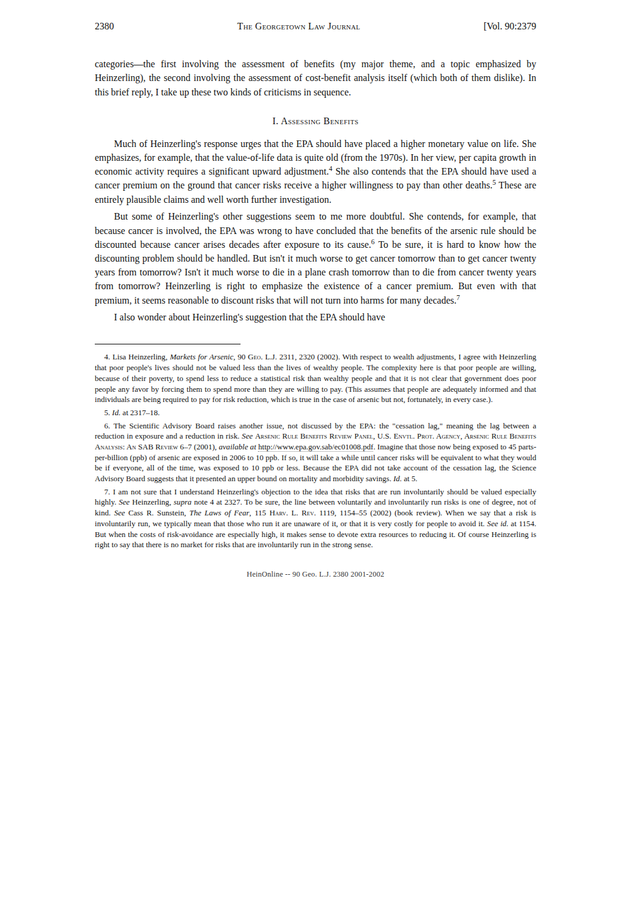2380 The Georgetown Law Journal [Vol. 90:2379
categories—the first involving the assessment of benefits (my major theme, and a topic emphasized by Heinzerling), the second involving the assessment of cost-benefit analysis itself (which both of them dislike). In this brief reply, I take up these two kinds of criticisms in sequence.
I. Assessing Benefits
Much of Heinzerling's response urges that the EPA should have placed a higher monetary value on life. She emphasizes, for example, that the value-of-life data is quite old (from the 1970s). In her view, per capita growth in economic activity requires a significant upward adjustment.4 She also contends that the EPA should have used a cancer premium on the ground that cancer risks receive a higher willingness to pay than other deaths.5 These are entirely plausible claims and well worth further investigation.
But some of Heinzerling's other suggestions seem to me more doubtful. She contends, for example, that because cancer is involved, the EPA was wrong to have concluded that the benefits of the arsenic rule should be discounted because cancer arises decades after exposure to its cause.6 To be sure, it is hard to know how the discounting problem should be handled. But isn't it much worse to get cancer tomorrow than to get cancer twenty years from tomorrow? Isn't it much worse to die in a plane crash tomorrow than to die from cancer twenty years from tomorrow? Heinzerling is right to emphasize the existence of a cancer premium. But even with that premium, it seems reasonable to discount risks that will not turn into harms for many decades.7
I also wonder about Heinzerling's suggestion that the EPA should have
4. Lisa Heinzerling, Markets for Arsenic, 90 Geo. L.J. 2311, 2320 (2002). With respect to wealth adjustments, I agree with Heinzerling that poor people's lives should not be valued less than the lives of wealthy people. The complexity here is that poor people are willing, because of their poverty, to spend less to reduce a statistical risk than wealthy people and that it is not clear that government does poor people any favor by forcing them to spend more than they are willing to pay. (This assumes that people are adequately informed and that individuals are being required to pay for risk reduction, which is true in the case of arsenic but not, fortunately, in every case.).
5. Id. at 2317–18.
6. The Scientific Advisory Board raises another issue, not discussed by the EPA: the "cessation lag," meaning the lag between a reduction in exposure and a reduction in risk. See Arsenic Rule Benefits Review Panel, U.S. Envtl. Prot. Agency, Arsenic Rule Benefits Analysis: An SAB Review 6–7 (2001), available at http://www.epa.gov.sab/ec01008.pdf. Imagine that those now being exposed to 45 parts-per-billion (ppb) of arsenic are exposed in 2006 to 10 ppb. If so, it will take a while until cancer risks will be equivalent to what they would be if everyone, all of the time, was exposed to 10 ppb or less. Because the EPA did not take account of the cessation lag, the Science Advisory Board suggests that it presented an upper bound on mortality and morbidity savings. Id. at 5.
7. I am not sure that I understand Heinzerling's objection to the idea that risks that are run involuntarily should be valued especially highly. See Heinzerling, supra note 4 at 2327. To be sure, the line between voluntarily and involuntarily run risks is one of degree, not of kind. See Cass R. Sunstein, The Laws of Fear, 115 Harv. L. Rev. 1119, 1154–55 (2002) (book review). When we say that a risk is involuntarily run, we typically mean that those who run it are unaware of it, or that it is very costly for people to avoid it. See id. at 1154. But when the costs of risk-avoidance are especially high, it makes sense to devote extra resources to reducing it. Of course Heinzerling is right to say that there is no market for risks that are involuntarily run in the strong sense.
HeinOnline -- 90 Geo. L.J. 2380 2001-2002